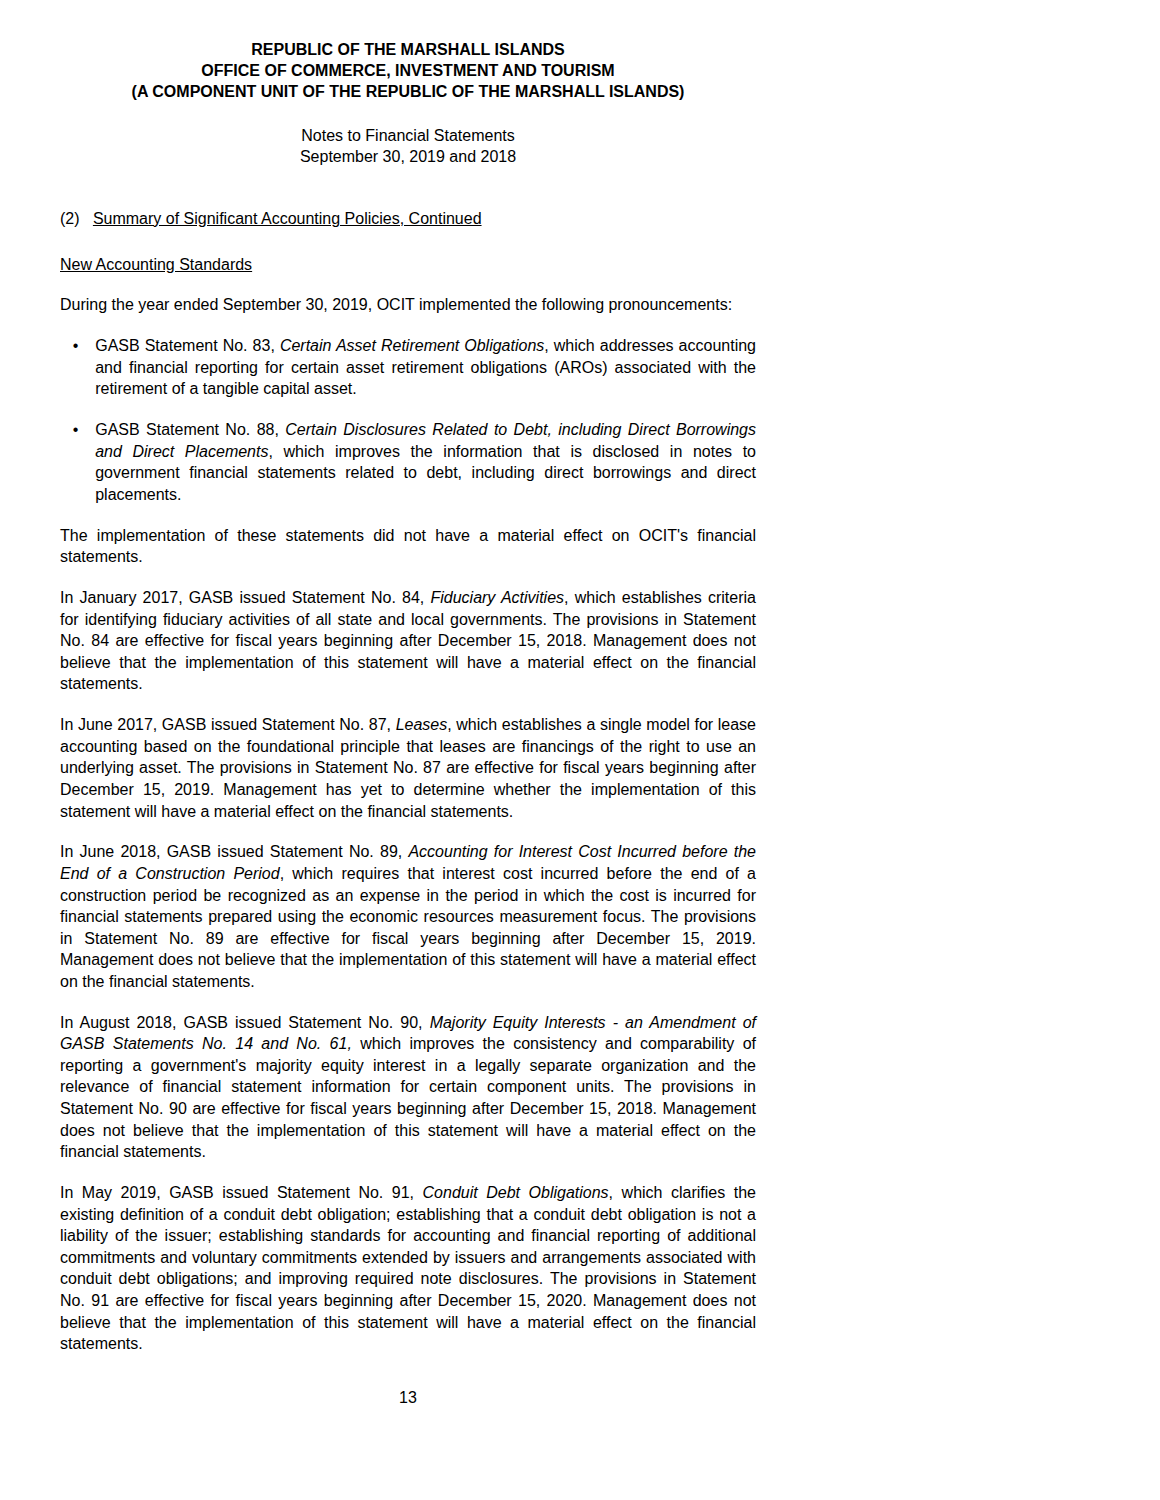REPUBLIC OF THE MARSHALL ISLANDS
OFFICE OF COMMERCE, INVESTMENT AND TOURISM
(A COMPONENT UNIT OF THE REPUBLIC OF THE MARSHALL ISLANDS)
Notes to Financial Statements
September 30, 2019 and 2018
(2) Summary of Significant Accounting Policies, Continued
New Accounting Standards
During the year ended September 30, 2019, OCIT implemented the following pronouncements:
GASB Statement No. 83, Certain Asset Retirement Obligations, which addresses accounting and financial reporting for certain asset retirement obligations (AROs) associated with the retirement of a tangible capital asset.
GASB Statement No. 88, Certain Disclosures Related to Debt, including Direct Borrowings and Direct Placements, which improves the information that is disclosed in notes to government financial statements related to debt, including direct borrowings and direct placements.
The implementation of these statements did not have a material effect on OCIT's financial statements.
In January 2017, GASB issued Statement No. 84, Fiduciary Activities, which establishes criteria for identifying fiduciary activities of all state and local governments. The provisions in Statement No. 84 are effective for fiscal years beginning after December 15, 2018. Management does not believe that the implementation of this statement will have a material effect on the financial statements.
In June 2017, GASB issued Statement No. 87, Leases, which establishes a single model for lease accounting based on the foundational principle that leases are financings of the right to use an underlying asset. The provisions in Statement No. 87 are effective for fiscal years beginning after December 15, 2019. Management has yet to determine whether the implementation of this statement will have a material effect on the financial statements.
In June 2018, GASB issued Statement No. 89, Accounting for Interest Cost Incurred before the End of a Construction Period, which requires that interest cost incurred before the end of a construction period be recognized as an expense in the period in which the cost is incurred for financial statements prepared using the economic resources measurement focus. The provisions in Statement No. 89 are effective for fiscal years beginning after December 15, 2019. Management does not believe that the implementation of this statement will have a material effect on the financial statements.
In August 2018, GASB issued Statement No. 90, Majority Equity Interests - an Amendment of GASB Statements No. 14 and No. 61, which improves the consistency and comparability of reporting a government's majority equity interest in a legally separate organization and the relevance of financial statement information for certain component units. The provisions in Statement No. 90 are effective for fiscal years beginning after December 15, 2018. Management does not believe that the implementation of this statement will have a material effect on the financial statements.
In May 2019, GASB issued Statement No. 91, Conduit Debt Obligations, which clarifies the existing definition of a conduit debt obligation; establishing that a conduit debt obligation is not a liability of the issuer; establishing standards for accounting and financial reporting of additional commitments and voluntary commitments extended by issuers and arrangements associated with conduit debt obligations; and improving required note disclosures. The provisions in Statement No. 91 are effective for fiscal years beginning after December 15, 2020. Management does not believe that the implementation of this statement will have a material effect on the financial statements.
13